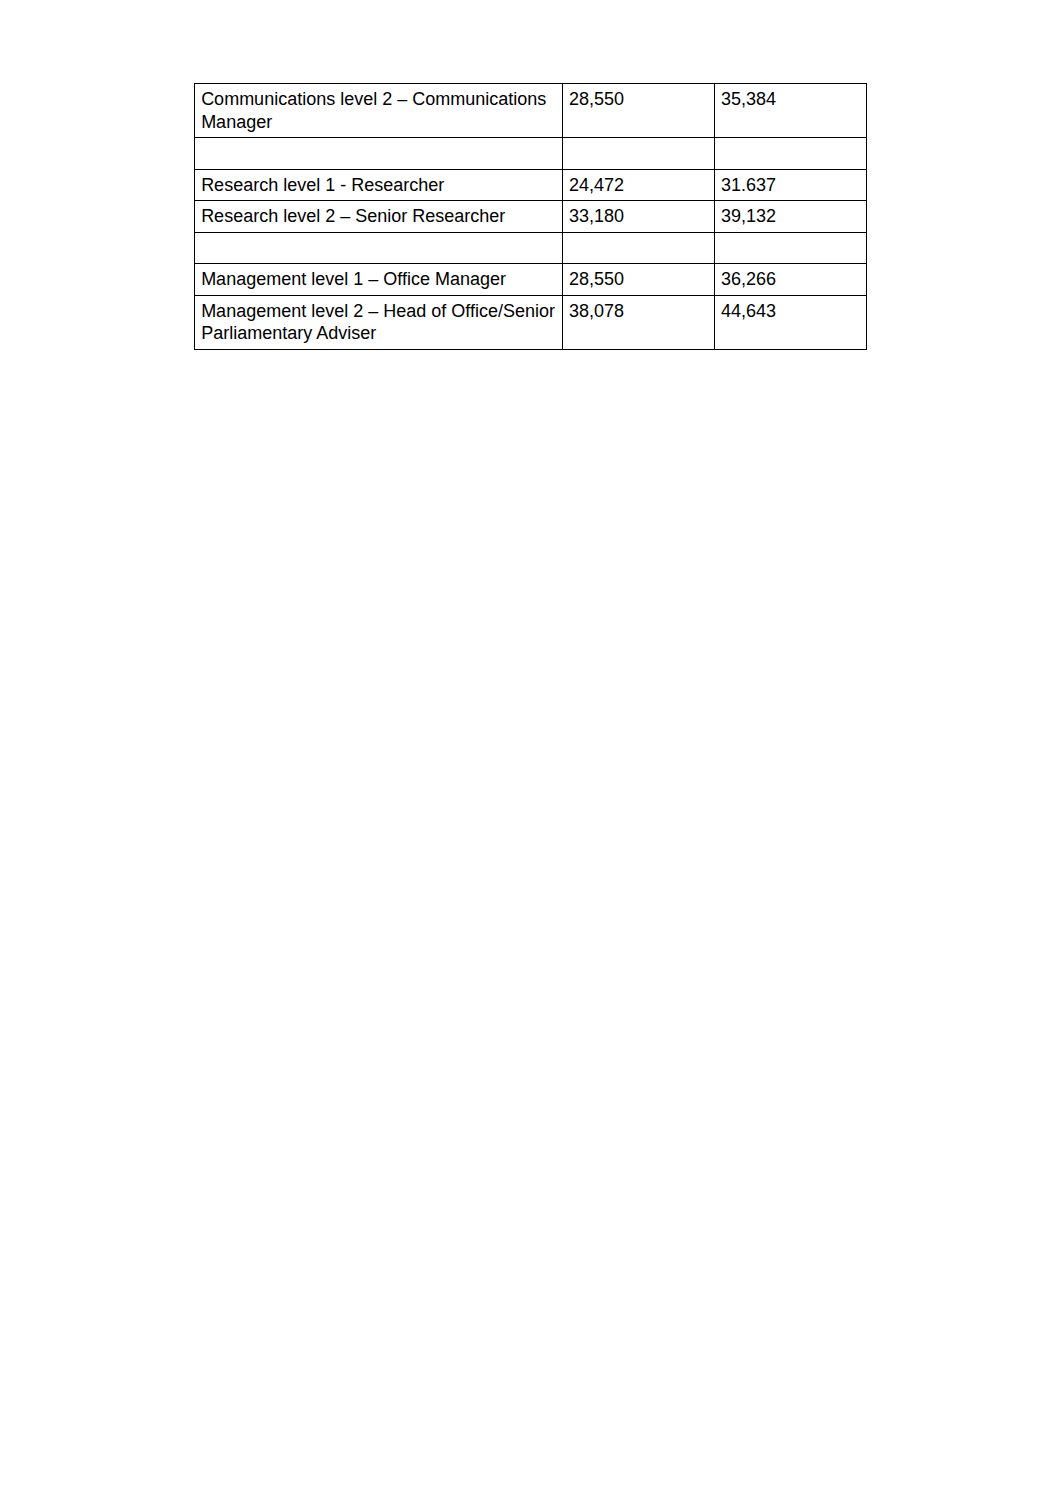| Communications level 2 – Communications Manager | 28,550 | 35,384 |
| Research level 1 - Researcher | 24,472 | 31.637 |
| Research level 2 – Senior Researcher | 33,180 | 39,132 |
| Management level 1 – Office Manager | 28,550 | 36,266 |
| Management level 2 – Head of Office/Senior Parliamentary Adviser | 38,078 | 44,643 |